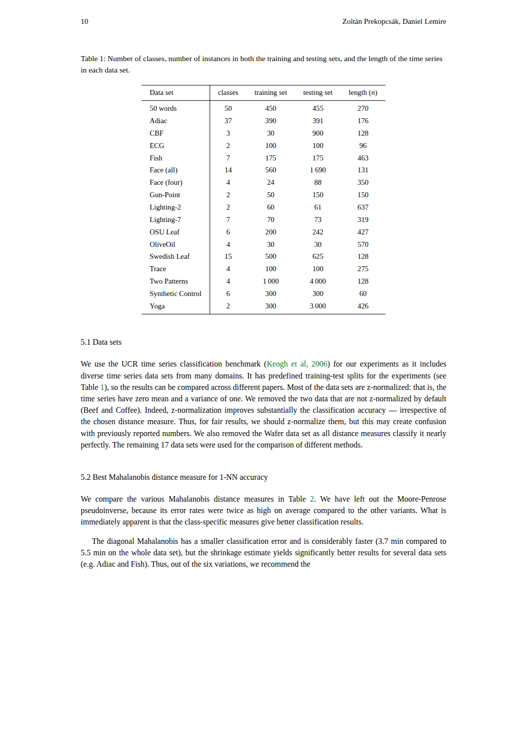10 Zoltán Prekopcsák, Daniel Lemire
Table 1: Number of classes, number of instances in both the training and testing sets, and the length of the time series in each data set.
| Data set | classes | training set | testing set | length ( n ) |
| --- | --- | --- | --- | --- |
| 50 words | 50 | 450 | 455 | 270 |
| Adiac | 37 | 390 | 391 | 176 |
| CBF | 3 | 30 | 900 | 128 |
| ECG | 2 | 100 | 100 | 96 |
| Fish | 7 | 175 | 175 | 463 |
| Face (all) | 14 | 560 | 1 690 | 131 |
| Face (four) | 4 | 24 | 88 | 350 |
| Gun-Point | 2 | 50 | 150 | 150 |
| Lighting-2 | 2 | 60 | 61 | 637 |
| Lighting-7 | 7 | 70 | 73 | 319 |
| OSU Leaf | 6 | 200 | 242 | 427 |
| OliveOil | 4 | 30 | 30 | 570 |
| Swedish Leaf | 15 | 500 | 625 | 128 |
| Trace | 4 | 100 | 100 | 275 |
| Two Patterns | 4 | 1 000 | 4 000 | 128 |
| Synthetic Control | 6 | 300 | 300 | 60 |
| Yoga | 2 | 300 | 3 000 | 426 |
5.1 Data sets
We use the UCR time series classification benchmark (Keogh et al, 2006) for our experiments as it includes diverse time series data sets from many domains. It has predefined training-test splits for the experiments (see Table 1), so the results can be compared across different papers. Most of the data sets are z-normalized: that is, the time series have zero mean and a variance of one. We removed the two data that are not z-normalized by default (Beef and Coffee). Indeed, z-normalization improves substantially the classification accuracy — irrespective of the chosen distance measure. Thus, for fair results, we should z-normalize them, but this may create confusion with previously reported numbers. We also removed the Wafer data set as all distance measures classify it nearly perfectly. The remaining 17 data sets were used for the comparison of different methods.
5.2 Best Mahalanobis distance measure for 1-NN accuracy
We compare the various Mahalanobis distance measures in Table 2. We have left out the Moore-Penrose pseudoinverse, because its error rates were twice as high on average compared to the other variants. What is immediately apparent is that the class-specific measures give better classification results.
The diagonal Mahalanobis has a smaller classification error and is considerably faster (3.7 min compared to 5.5 min on the whole data set), but the shrinkage estimate yields significantly better results for several data sets (e.g. Adiac and Fish). Thus, out of the six variations, we recommend the